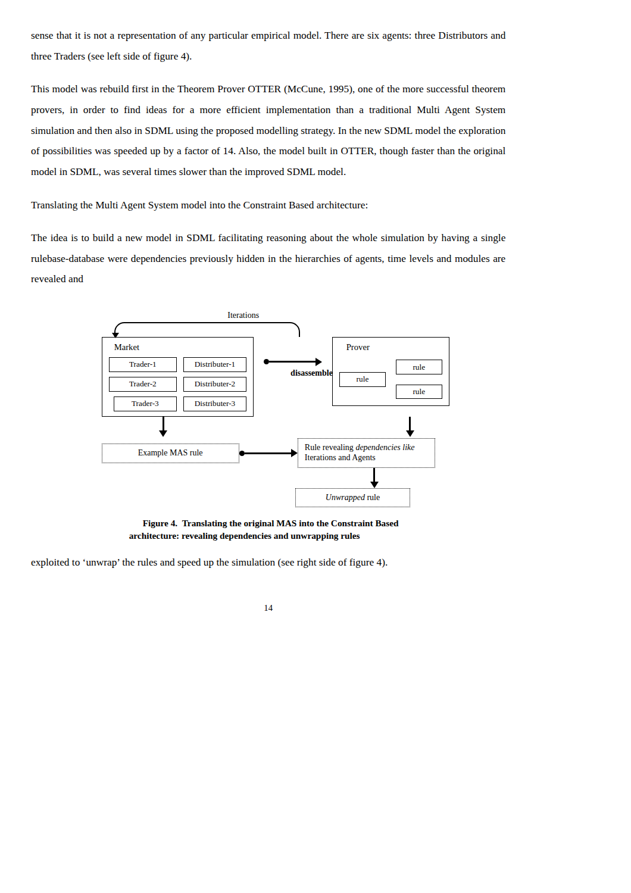sense that it is not a representation of any particular empirical model. There are six agents: three Distributors and three Traders (see left side of figure 4).
This model was rebuild first in the Theorem Prover OTTER (McCune, 1995), one of the more successful theorem provers, in order to find ideas for a more efficient implementation than a traditional Multi Agent System simulation and then also in SDML using the proposed modelling strategy. In the new SDML model the exploration of possibilities was speeded up by a factor of 14. Also, the model built in OTTER, though faster than the original model in SDML, was several times slower than the improved SDML model.
Translating the Multi Agent System model into the Constraint Based architecture:
The idea is to build a new model in SDML facilitating reasoning about the whole simulation by having a single rulebase-database were dependencies previously hidden in the hierarchies of agents, time levels and modules are revealed and
Iterations
Market
Trader-1
Trader-2
Trader-3
Distributer-1
Distributer-2
Distributer-3
disassemble
Prover
rule
rule
rule
Example MAS rule
Rule revealing dependencies like Iterations and Agents
Unwrapped rule
Figure 4. Translating the original MAS into the Constraint Based architecture: revealing dependencies and unwrapping rules
exploited to ‘unwrap’ the rules and speed up the simulation (see right side of figure 4).
14